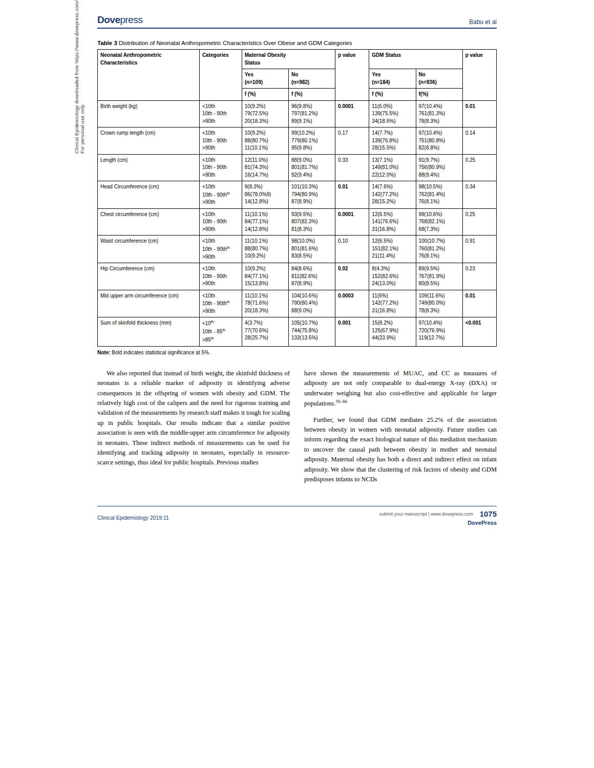Clinical Epidemiology downloaded from https://www.dovepress.com/ by 183.82.104.141 on 16-Jan-2020
For personal use only.
Dovepress
Babu et al
Table 3 Distribution of Neonatal Anthropometric Characteristics Over Obese and GDM Categories
| Neonatal Anthropometric Characteristics | Categories | Maternal Obesity Status | p value | GDM Status | p value |
| --- | --- | --- | --- | --- | --- |
| Yes (n=109) | No (n=982) | Yes (n=184) | No (n=936) |
| f (%) | f (%) | f (%) | f(%) |
| Birth weight (kg) | <10th 10th - 90th >90th | 10(9.2%) 79(72.5%) 20(18.3%) | 96(9.8%) 797(81.2%) 89(9.1%) | 0.0001 | 11(6.0%) 139(75.5%) 34(18.5%) | 97(10.4%) 761(81.3%) 78(8.3%) | 0.01 |
| Crown rump length (cm) | <10th 10th - 90th >90th | 10(9.2%) 88(80.7%) 11(10.1%) | 99(10.2%) 779(80.1%) 95(9.8%) | 0.17 | 14(7.7%) 139(76.8%) 28(15.5%) | 97(10.4%) 751(80.8%) 82(8.8%) | 0.14 |
| Length (cm) | <10th 10th - 90th >90th | 12(11.0%) 81(74.3%) 16(14.7%) | 88(9.0%) 801(81.7%) 92(9.4%) | 0.33 | 13(7.1%) 149(81.0%) 22(12.0%) | 91(9.7%) 756(80.9%) 88(9.4%) | 0.25 |
| Head Circumference (cm) | <10th 10th - 90th th >90th | 9(8.3%) 86(78.0%9) 14(12.8%) | 101(10.3%) 794(80.9%) 87(8.9%) | 0.01 | 14(7.6%) 142(77.2%) 28(15.2%) | 98(10.5%) 762(81.4%) 76(8.1%) | 0.34 |
| Chest circumference (cm) | <10th 10th - 90th >90th | 11(10.1%) 84(77.1%) 14(12.8%) | 93(9.5%) 807(82.3%) 81(8.3%) | 0.0001 | 12(6.5%) 141(76.6%) 31(16.8%) | 99(10.6%) 768(82.1%) 68(7.3%) | 0.25 |
| Waist circumference (cm) | <10th 10th - 90th th >90th | 11(10.1%) 88(80.7%) 10(9.2%) | 98(10.0%) 801(81.6%) 83(8.5%) | 0.10 | 12(6.5%) 151(82.1%) 21(11.4%) | 100(10.7%) 760(81.2%) 76(8.1%) | 0.91 |
| Hip Circumference (cm) | <10th 10th - 90th >90th | 10(9.2%) 84(77.1%) 15(13.8%) | 84(8.6%) 811(82.6%) 87(8.9%) | 0.02 | 8(4.3%) 152(82.6%) 24(13.0%) | 89(9.5%) 767(81.9%) 80(8.5%) | 0.23 |
| Mid upper arm circumference (cm) | <10th 10th - 90th th >90th | 11(10.1%) 78(71.6%) 20(18.3%) | 104(10.6%) 790(80.4%) 88(9.0%) | 0.0003 | 11(6%) 142(77.2%) 31(16.8%) | 109(11.6%) 749(80.0%) 78(8.3%) | 0.01 |
| Sum of skinfold thickness (mm) | <10 th 10th - 85 th >85 th | 4(3.7%) 77(70.6%) 28(25.7%) | 105(10.7%) 744(75.8%) 133(13.5%) | 0.001 | 15(8.2%) 125(67.9%) 44(23.9%) | 97(10.4%) 720(76.9%) 119(12.7%) | <0.001 |
Note: Bold indicates statistical significance at 5%.
We also reported that instead of birth weight, the skinfold thickness of neonates is a reliable marker of adiposity in identifying adverse consequences in the offspring of women with obesity and GDM. The relatively high cost of the calipers and the need for rigorous training and validation of the measurements by research staff makes it tough for scaling up in public hospitals. Our results indicate that a similar positive association is seen with the middle-upper arm circumference for adiposity in neonates. These indirect methods of measurements can be used for identifying and tracking adiposity in neonates, especially in resource-scarce settings, thus ideal for public hospitals. Previous studies
have shown the measurements of MUAC, and CC as measures of adiposity are not only comparable to dual-energy X-ray (DXA) or underwater weighing but also cost-effective and applicable for larger populations.59–66
Further, we found that GDM mediates 25.2% of the association between obesity in women with neonatal adiposity. Future studies can inform regarding the exact biological nature of this mediation mechanism to uncover the causal path between obesity in mother and neonatal adiposity. Maternal obesity has both a direct and indirect effect on infant adiposity. We show that the clustering of risk factors of obesity and GDM predisposes infants to NCDs
Clinical Epidemiology 2019:11
submit your manuscript | www.dovepress.com 1075
DovePress